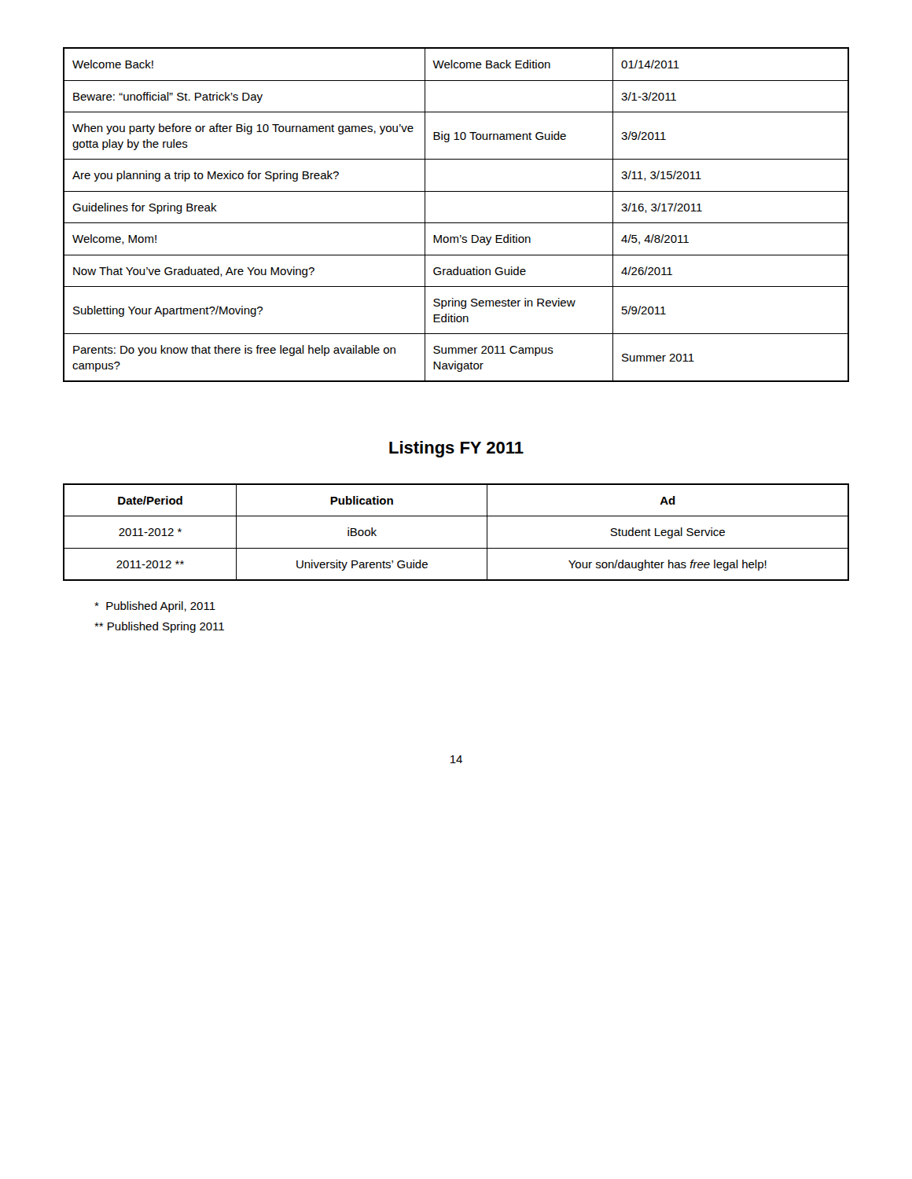| Welcome Back! | Welcome Back Edition | 01/14/2011 |
| Beware: “unofficial” St. Patrick’s Day | | 3/1-3/2011 |
| When you party before or after Big 10 Tournament games, you’ve gotta play by the rules | Big 10 Tournament Guide | 3/9/2011 |
| Are you planning a trip to Mexico for Spring Break? | | 3/11, 3/15/2011 |
| Guidelines for Spring Break | | 3/16, 3/17/2011 |
| Welcome, Mom! | Mom’s Day Edition | 4/5, 4/8/2011 |
| Now That You’ve Graduated, Are You Moving? | Graduation Guide | 4/26/2011 |
| Subletting Your Apartment?/Moving? | Spring Semester in Review Edition | 5/9/2011 |
| Parents: Do you know that there is free legal help available on campus? | Summer 2011 Campus Navigator | Summer 2011 |
Listings FY 2011
| Date/Period | Publication | Ad |
| --- | --- | --- |
| 2011-2012 * | iBook | Student Legal Service |
| 2011-2012 ** | University Parents’ Guide | Your son/daughter has free legal help! |
* Published April, 2011
** Published Spring 2011
14